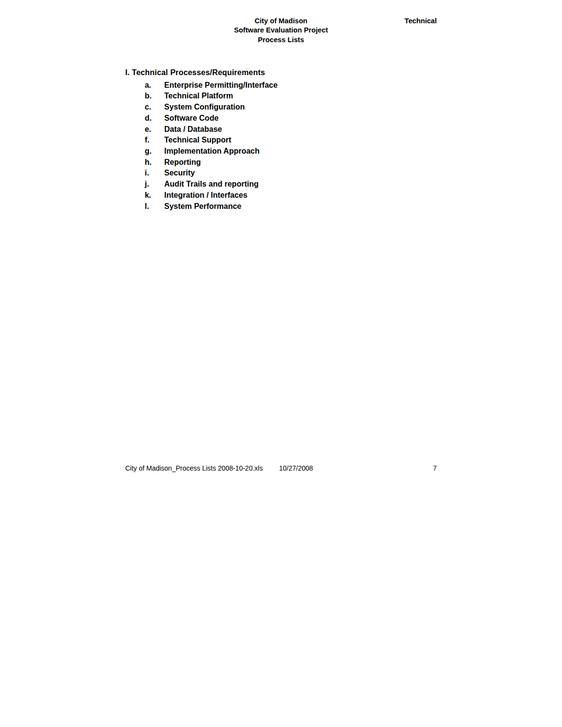Technical City of Madison Software Evaluation Project Process Lists
I. Technical Processes/Requirements
a. Enterprise Permitting/Interface
b. Technical Platform
c. System Configuration
d. Software Code
e. Data / Database
f. Technical Support
g. Implementation Approach
h. Reporting
i. Security
j. Audit Trails and reporting
k. Integration / Interfaces
l. System Performance
City of Madison_Process Lists 2008-10-20.xls10/27/2008
7